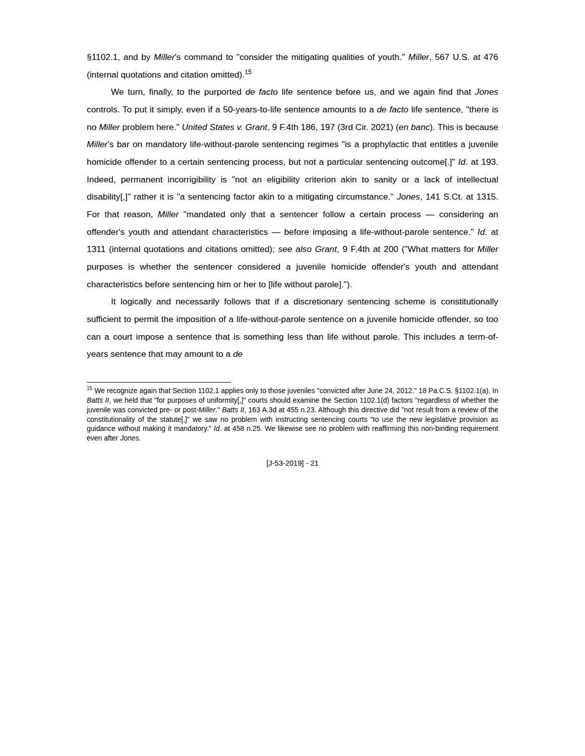§1102.1, and by Miller's command to "consider the mitigating qualities of youth." Miller, 567 U.S. at 476 (internal quotations and citation omitted).15
We turn, finally, to the purported de facto life sentence before us, and we again find that Jones controls. To put it simply, even if a 50-years-to-life sentence amounts to a de facto life sentence, "there is no Miller problem here." United States v. Grant, 9 F.4th 186, 197 (3rd Cir. 2021) (en banc). This is because Miller's bar on mandatory life-without-parole sentencing regimes "is a prophylactic that entitles a juvenile homicide offender to a certain sentencing process, but not a particular sentencing outcome[.]" Id. at 193. Indeed, permanent incorrigibility is "not an eligibility criterion akin to sanity or a lack of intellectual disability[,]" rather it is "a sentencing factor akin to a mitigating circumstance." Jones, 141 S.Ct. at 1315. For that reason, Miller "mandated only that a sentencer follow a certain process — considering an offender's youth and attendant characteristics — before imposing a life-without-parole sentence." Id. at 1311 (internal quotations and citations omitted); see also Grant, 9 F.4th at 200 ("What matters for Miller purposes is whether the sentencer considered a juvenile homicide offender's youth and attendant characteristics before sentencing him or her to [life without parole].").
It logically and necessarily follows that if a discretionary sentencing scheme is constitutionally sufficient to permit the imposition of a life-without-parole sentence on a juvenile homicide offender, so too can a court impose a sentence that is something less than life without parole. This includes a term-of-years sentence that may amount to a de
15 We recognize again that Section 1102.1 applies only to those juveniles "convicted after June 24, 2012." 18 Pa.C.S. §1102.1(a). In Batts II, we held that "for purposes of uniformity[,]" courts should examine the Section 1102.1(d) factors "regardless of whether the juvenile was convicted pre- or post-Miller." Batts II, 163 A.3d at 455 n.23. Although this directive did "not result from a review of the constitutionality of the statute[,]" we saw no problem with instructing sentencing courts "to use the new legislative provision as guidance without making it mandatory." Id. at 458 n.25. We likewise see no problem with reaffirming this non-binding requirement even after Jones.
[J-53-2019] - 21